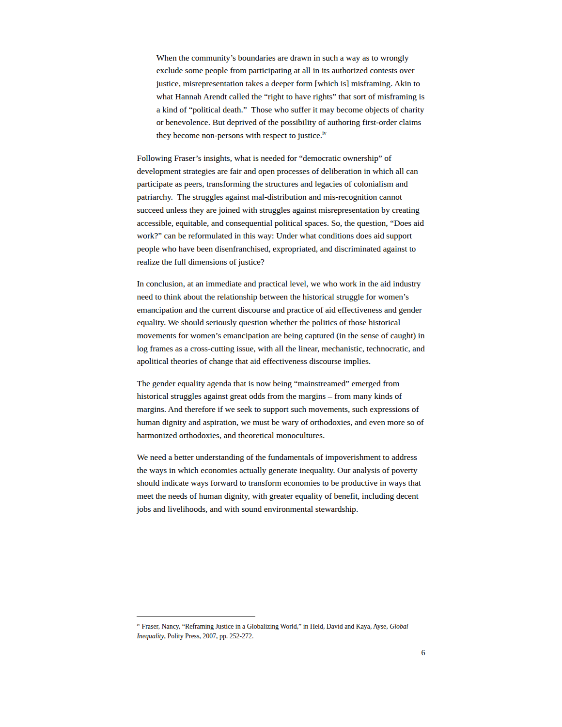When the community’s boundaries are drawn in such a way as to wrongly exclude some people from participating at all in its authorized contests over justice, misrepresentation takes a deeper form [which is] misframing. Akin to what Hannah Arendt called the “right to have rights” that sort of misframing is a kind of “political death.” Those who suffer it may become objects of charity or benevolence. But deprived of the possibility of authoring first-order claims they become non-persons with respect to justice.iv
Following Fraser’s insights, what is needed for “democratic ownership” of development strategies are fair and open processes of deliberation in which all can participate as peers, transforming the structures and legacies of colonialism and patriarchy. The struggles against mal-distribution and mis-recognition cannot succeed unless they are joined with struggles against misrepresentation by creating accessible, equitable, and consequential political spaces. So, the question, “Does aid work?” can be reformulated in this way: Under what conditions does aid support people who have been disenfranchised, expropriated, and discriminated against to realize the full dimensions of justice?
In conclusion, at an immediate and practical level, we who work in the aid industry need to think about the relationship between the historical struggle for women’s emancipation and the current discourse and practice of aid effectiveness and gender equality. We should seriously question whether the politics of those historical movements for women’s emancipation are being captured (in the sense of caught) in log frames as a cross-cutting issue, with all the linear, mechanistic, technocratic, and apolitical theories of change that aid effectiveness discourse implies.
The gender equality agenda that is now being “mainstreamed” emerged from historical struggles against great odds from the margins – from many kinds of margins. And therefore if we seek to support such movements, such expressions of human dignity and aspiration, we must be wary of orthodoxies, and even more so of harmonized orthodoxies, and theoretical monocultures.
We need a better understanding of the fundamentals of impoverishment to address the ways in which economies actually generate inequality. Our analysis of poverty should indicate ways forward to transform economies to be productive in ways that meet the needs of human dignity, with greater equality of benefit, including decent jobs and livelihoods, and with sound environmental stewardship.
iv Fraser, Nancy, “Reframing Justice in a Globalizing World,” in Held, David and Kaya, Ayse, Global Inequality, Polity Press, 2007, pp. 252-272.
6